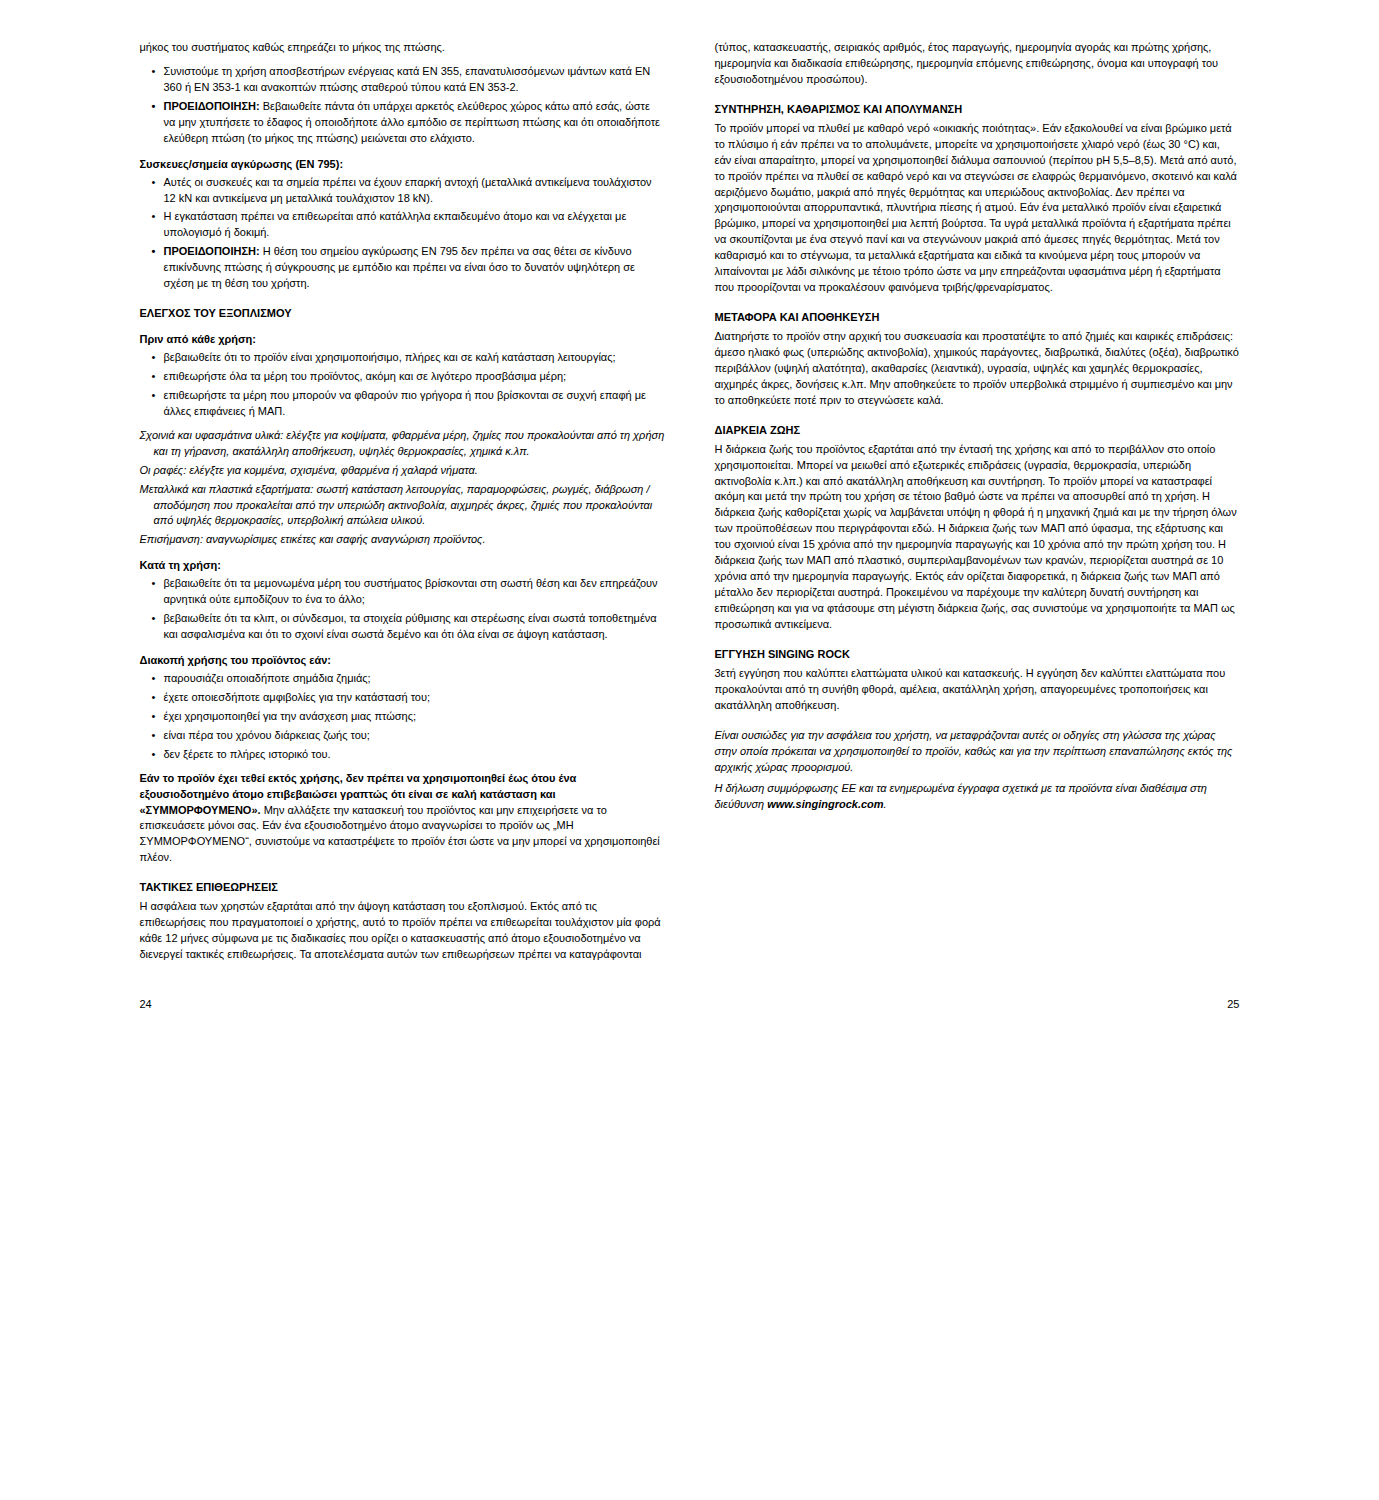μήκος του συστήματος καθώς επηρεάζει το μήκος της πτώσης.
Συνιστούμε τη χρήση αποσβεστήρων ενέργειας κατά EN 355, επανατυλισσόμενων ιμάντων κατά EN 360 ή EN 353-1 και ανακοπτών πτώσης σταθερού τύπου κατά EN 353-2.
ΠΡΟΕΙΔΟΠΟΙΗΣΗ: Βεβαιωθείτε πάντα ότι υπάρχει αρκετός ελεύθερος χώρος κάτω από εσάς, ώστε να μην χτυπήσετε το έδαφος ή οποιοδήποτε άλλο εμπόδιο σε περίπτωση πτώσης και ότι οποιαδήποτε ελεύθερη πτώση (το μήκος της πτώσης) μειώνεται στο ελάχιστο.
Συσκευες/σημεία αγκύρωσης (EN 795):
Αυτές οι συσκευές και τα σημεία πρέπει να έχουν επαρκή αντοχή (μεταλλικά αντικείμενα τουλάχιστον 12 kN και αντικείμενα μη μεταλλικά τουλάχιστον 18 kN).
Η εγκατάσταση πρέπει να επιθεωρείται από κατάλληλα εκπαιδευμένο άτομο και να ελέγχεται με υπολογισμό ή δοκιμή.
ΠΡΟΕΙΔΟΠΟΙΗΣΗ: Η θέση του σημείου αγκύρωσης EN 795 δεν πρέπει να σας θέτει σε κίνδυνο επικίνδυνης πτώσης ή σύγκρουσης με εμπόδιο και πρέπει να είναι όσο το δυνατόν υψηλότερη σε σχέση με τη θέση του χρήστη.
ΕΛΕΓΧΟΣ ΤΟΥ ΕΞΟΠΛΙΣΜΟΥ
Πριν από κάθε χρήση:
βεβαιωθείτε ότι το προϊόν είναι χρησιμοποιήσιμο, πλήρες και σε καλή κατάσταση λειτουργίας;
επιθεωρήστε όλα τα μέρη του προϊόντος, ακόμη και σε λιγότερο προσβάσιμα μέρη;
επιθεωρήστε τα μέρη που μπορούν να φθαρούν πιο γρήγορα ή που βρίσκονται σε συχνή επαφή με άλλες επιφάνειες ή ΜΑΠ.
Σχοινιά και υφασμάτινα υλικά: ελέγξτε για κοψίματα, φθαρμένα μέρη, ζημίες που προκαλούνται από τη χρήση και τη γήρανση, ακατάλληλη αποθήκευση, υψηλές θερμοκρασίες, χημικά κ.λπ.
Οι ραφές: ελέγξτε για κομμένα, σχισμένα, φθαρμένα ή χαλαρά νήματα.
Μεταλλικά και πλαστικά εξαρτήματα: σωστή κατάσταση λειτουργίας, παραμορφώσεις, ρωγμές, διάβρωση / αποδόμηση που προκαλείται από την υπεριώδη ακτινοβολία, αιχμηρές άκρες, ζημιές που προκαλούνται από υψηλές θερμοκρασίες, υπερβολική απώλεια υλικού.
Επισήμανση: αναγνωρίσιμες ετικέτες και σαφής αναγνώριση προϊόντος.
Κατά τη χρήση:
βεβαιωθείτε ότι τα μεμονωμένα μέρη του συστήματος βρίσκονται στη σωστή θέση και δεν επηρεάζουν αρνητικά ούτε εμποδίζουν το ένα το άλλο;
βεβαιωθείτε ότι τα κλιπ, οι σύνδεσμοι, τα στοιχεία ρύθμισης και στερέωσης είναι σωστά τοποθετημένα και ασφαλισμένα και ότι το σχοινί είναι σωστά δεμένο και ότι όλα είναι σε άψογη κατάσταση.
Διακοπή χρήσης του προϊόντος εάν:
παρουσιάζει οποιαδήποτε σημάδια ζημιάς;
έχετε οποιεσδήποτε αμφιβολίες για την κατάστασή του;
έχει χρησιμοποιηθεί για την ανάσχεση μιας πτώσης;
είναι πέρα του χρόνου διάρκειας ζωής του;
δεν ξέρετε το πλήρες ιστορικό του.
Εάν το προϊόν έχει τεθεί εκτός χρήσης, δεν πρέπει να χρησιμοποιηθεί έως ότου ένα εξουσιοδοτημένο άτομο επιβεβαιώσει γραπτώς ότι είναι σε καλή κατάσταση και «ΣΥΜΜΟΡΦΟΥΜΕΝΟ». Μην αλλάξετε την κατασκευή του προϊόντος και μην επιχειρήσετε να το επισκευάσετε μόνοι σας. Εάν ένα εξουσιοδοτημένο άτομο αναγνωρίσει το προϊόν ως „ΜΗ ΣΥΜΜΟΡΦΟΥΜΕΝΟ“, συνιστούμε να καταστρέψετε το προϊόν έτσι ώστε να μην μπορεί να χρησιμοποιηθεί πλέον.
ΤΑΚΤΙΚΕΣ ΕΠΙΘΕΩΡΗΣΕΙΣ
Η ασφάλεια των χρηστών εξαρτάται από την άψογη κατάσταση του εξοπλισμού. Εκτός από τις επιθεωρήσεις που πραγματοποιεί ο χρήστης, αυτό το προϊόν πρέπει να επιθεωρείται τουλάχιστον μία φορά κάθε 12 μήνες σύμφωνα με τις διαδικασίες που ορίζει ο κατασκευαστής από άτομο εξουσιοδοτημένο να διενεργεί τακτικές επιθεωρήσεις. Τα αποτελέσματα αυτών των επιθεωρήσεων πρέπει να καταγράφονται
(τύπος, κατασκευαστής, σειριακός αριθμός, έτος παραγωγής, ημερομηνία αγοράς και πρώτης χρήσης, ημερομηνία και διαδικασία επιθεώρησης, ημερομηνία επόμενης επιθεώρησης, όνομα και υπογραφή του εξουσιοδοτημένου προσώπου).
ΣΥΝΤΗΡΗΣΗ, ΚΑΘΑΡΙΣΜΟΣ ΚΑΙ ΑΠΟΛΥΜΑΝΣΗ
Το προϊόν μπορεί να πλυθεί με καθαρό νερό «οικιακής ποιότητας». Εάν εξακολουθεί να είναι βρώμικο μετά το πλύσιμο ή εάν πρέπει να το απολυμάνετε, μπορείτε να χρησιμοποιήσετε χλιαρό νερό (έως 30 °C) και, εάν είναι απαραίτητο, μπορεί να χρησιμοποιηθεί διάλυμα σαπουνιού (περίπου pH 5,5–8,5). Μετά από αυτό, το προϊόν πρέπει να πλυθεί σε καθαρό νερό και να στεγνώσει σε ελαφρώς θερμαινόμενο, σκοτεινό και καλά αεριζόμενο δωμάτιο, μακριά από πηγές θερμότητας και υπεριώδους ακτινοβολίας. Δεν πρέπει να χρησιμοποιούνται απορρυπαντικά, πλυντήρια πίεσης ή ατμού. Εάν ένα μεταλλικό προϊόν είναι εξαιρετικά βρώμικο, μπορεί να χρησιμοποιηθεί μια λεπτή βούρτσα. Τα υγρά μεταλλικά προϊόντα ή εξαρτήματα πρέπει να σκουπίζονται με ένα στεγνό πανί και να στεγνώνουν μακριά από άμεσες πηγές θερμότητας. Μετά τον καθαρισμό και το στέγνωμα, τα μεταλλικά εξαρτήματα και ειδικά τα κινούμενα μέρη τους μπορούν να λιπαίνονται με λάδι σιλικόνης με τέτοιο τρόπο ώστε να μην επηρεάζονται υφασμάτινα μέρη ή εξαρτήματα που προορίζονται να προκαλέσουν φαινόμενα τριβής/φρεναρίσματος.
ΜΕΤΑΦΟΡΑ ΚΑΙ ΑΠΟΘΗΚΕΥΣΗ
Διατηρήστε το προϊόν στην αρχική του συσκευασία και προστατέψτε το από ζημιές και καιρικές επιδράσεις: άμεσο ηλιακό φως (υπεριώδης ακτινοβολία), χημικούς παράγοντες, διαβρωτικά, διαλύτες (οξέα), διαβρωτικό περιβάλλον (υψηλή αλατότητα), ακαθαρσίες (λειαντικά), υγρασία, υψηλές και χαμηλές θερμοκρασίες, αιχμηρές άκρες, δονήσεις κ.λπ. Μην αποθηκεύετε το προϊόν υπερβολικά στριμμένο ή συμπιεσμένο και μην το αποθηκεύετε ποτέ πριν το στεγνώσετε καλά.
ΔΙΑΡΚΕΙΑ ΖΩΗΣ
Η διάρκεια ζωής του προϊόντος εξαρτάται από την έντασή της χρήσης και από το περιβάλλον στο οποίο χρησιμοποιείται. Μπορεί να μειωθεί από εξωτερικές επιδράσεις (υγρασία, θερμοκρασία, υπεριώδη ακτινοβολία κ.λπ.) και από ακατάλληλη αποθήκευση και συντήρηση. Το προϊόν μπορεί να καταστραφεί ακόμη και μετά την πρώτη του χρήση σε τέτοιο βαθμό ώστε να πρέπει να αποσυρθεί από τη χρήση. Η διάρκεια ζωής καθορίζεται χωρίς να λαμβάνεται υπόψη η φθορά ή η μηχανική ζημιά και με την τήρηση όλων των προϋποθέσεων που περιγράφονται εδώ. Η διάρκεια ζωής των ΜΑΠ από ύφασμα, της εξάρτυσης και του σχοινιού είναι 15 χρόνια από την ημερομηνία παραγωγής και 10 χρόνια από την πρώτη χρήση του. Η διάρκεια ζωής των ΜΑΠ από πλαστικό, συμπεριλαμβανομένων των κρανών, περιορίζεται αυστηρά σε 10 χρόνια από την ημερομηνία παραγωγής. Εκτός εάν ορίζεται διαφορετικά, η διάρκεια ζωής των ΜΑΠ από μέταλλο δεν περιορίζεται αυστηρά. Προκειμένου να παρέχουμε την καλύτερη δυνατή συντήρηση και επιθεώρηση και για να φτάσουμε στη μέγιστη διάρκεια ζωής, σας συνιστούμε να χρησιμοποιήτε τα ΜΑΠ ως προσωπικά αντικείμενα.
ΕΓΓΥΗΣΗ SINGING ROCK
3ετή εγγύηση που καλύπτει ελαττώματα υλικού και κατασκευής. Η εγγύηση δεν καλύπτει ελαττώματα που προκαλούνται από τη συνήθη φθορά, αμέλεια, ακατάλληλη χρήση, απαγορευμένες τροποποιήσεις και ακατάλληλη αποθήκευση.
Είναι ουσιώδες για την ασφάλεια του χρήστη, να μεταφράζονται αυτές οι οδηγίες στη γλώσσα της χώρας στην οποία πρόκειται να χρησιμοποιηθεί το προϊόν, καθώς και για την περίπτωση επαναπώλησης εκτός της αρχικής χώρας προορισμού.
Η δήλωση συμμόρφωσης ΕΕ και τα ενημερωμένα έγγραφα σχετικά με τα προϊόντα είναι διαθέσιμα στη διεύθυνση www.singingrock.com.
24 25